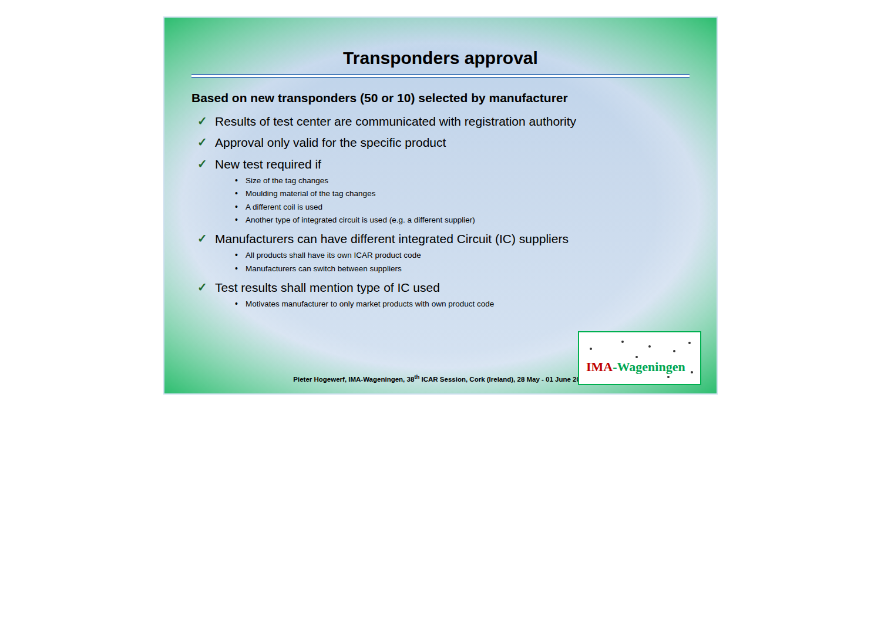Transponders approval
Based on new transponders (50 or 10) selected by manufacturer
Results of test center are communicated with registration authority
Approval only valid for the specific product
New test required if
Size of the tag changes
Moulding material of the tag changes
A different coil is used
Another type of integrated circuit is used (e.g. a different supplier)
Manufacturers can have different integrated Circuit (IC) suppliers
All products shall have its own ICAR product code
Manufacturers can switch between suppliers
Test results shall mention type of IC used
Motivates manufacturer to only market products with own product code
Pieter Hogewerf, IMA-Wageningen, 38th ICAR Session, Cork (Ireland), 28 May - 01 June 2012
IMA-Wageningen